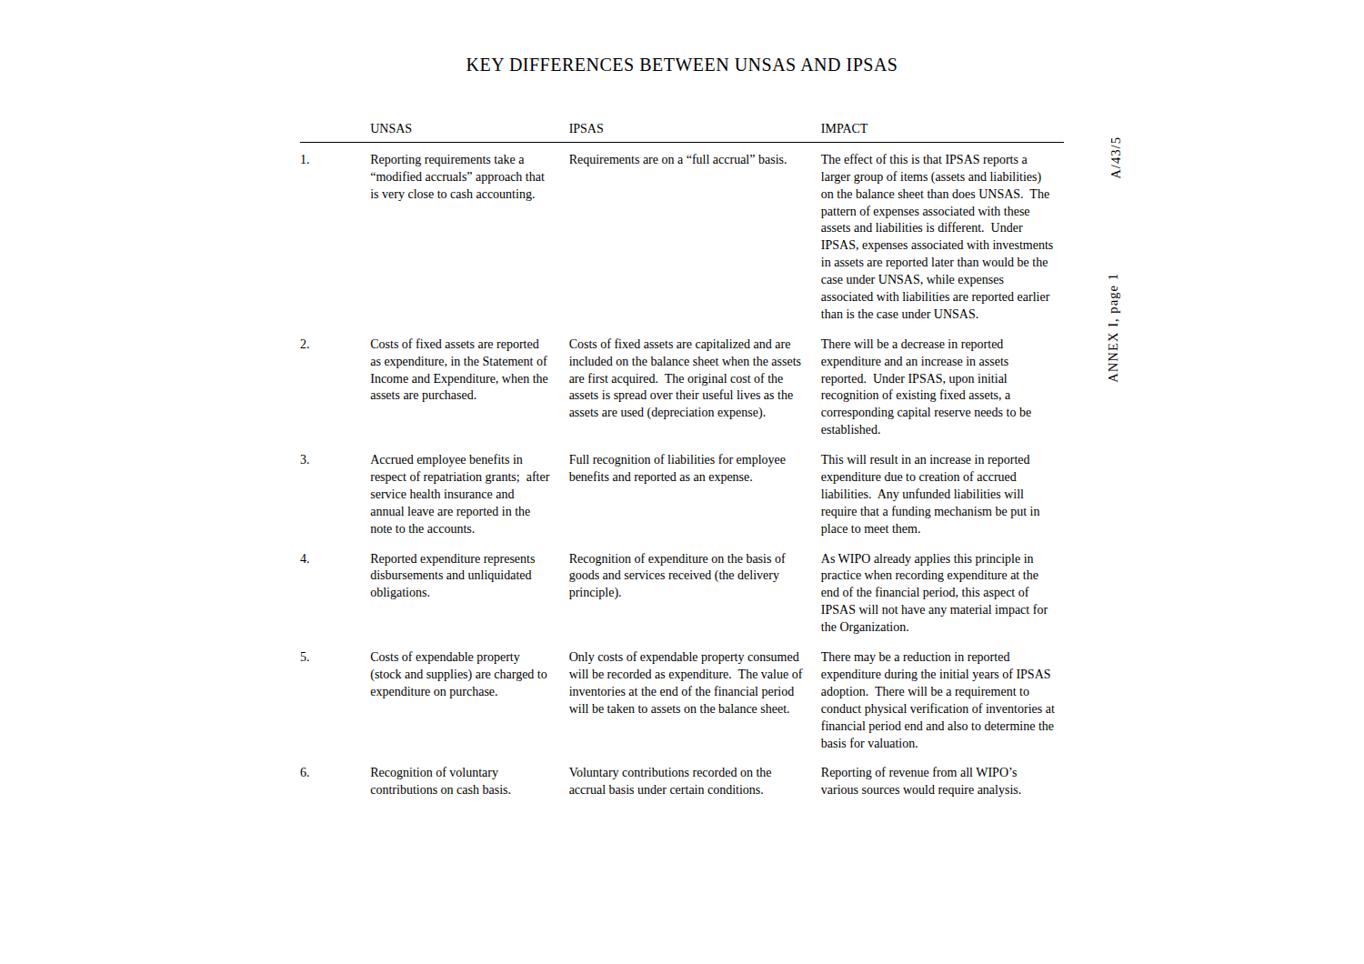A/43/5
ANNEX I, page 1
KEY DIFFERENCES BETWEEN UNSAS AND IPSAS
| | UNSAS | IPSAS | IMPACT |
| --- | --- | --- | --- |
| 1. | Reporting requirements take a “modified accruals” approach that is very close to cash accounting. | Requirements are on a “full accrual” basis. | The effect of this is that IPSAS reports a larger group of items (assets and liabilities) on the balance sheet than does UNSAS. The pattern of expenses associated with these assets and liabilities is different. Under IPSAS, expenses associated with investments in assets are reported later than would be the case under UNSAS, while expenses associated with liabilities are reported earlier than is the case under UNSAS. |
| 2. | Costs of fixed assets are reported as expenditure, in the Statement of Income and Expenditure, when the assets are purchased. | Costs of fixed assets are capitalized and are included on the balance sheet when the assets are first acquired. The original cost of the assets is spread over their useful lives as the assets are used (depreciation expense). | There will be a decrease in reported expenditure and an increase in assets reported. Under IPSAS, upon initial recognition of existing fixed assets, a corresponding capital reserve needs to be established. |
| 3. | Accrued employee benefits in respect of repatriation grants; after service health insurance and annual leave are reported in the note to the accounts. | Full recognition of liabilities for employee benefits and reported as an expense. | This will result in an increase in reported expenditure due to creation of accrued liabilities. Any unfunded liabilities will require that a funding mechanism be put in place to meet them. |
| 4. | Reported expenditure represents disbursements and unliquidated obligations. | Recognition of expenditure on the basis of goods and services received (the delivery principle). | As WIPO already applies this principle in practice when recording expenditure at the end of the financial period, this aspect of IPSAS will not have any material impact for the Organization. |
| 5. | Costs of expendable property (stock and supplies) are charged to expenditure on purchase. | Only costs of expendable property consumed will be recorded as expenditure. The value of inventories at the end of the financial period will be taken to assets on the balance sheet. | There may be a reduction in reported expenditure during the initial years of IPSAS adoption. There will be a requirement to conduct physical verification of inventories at financial period end and also to determine the basis for valuation. |
| 6. | Recognition of voluntary contributions on cash basis. | Voluntary contributions recorded on the accrual basis under certain conditions. | Reporting of revenue from all WIPO’s various sources would require analysis. |